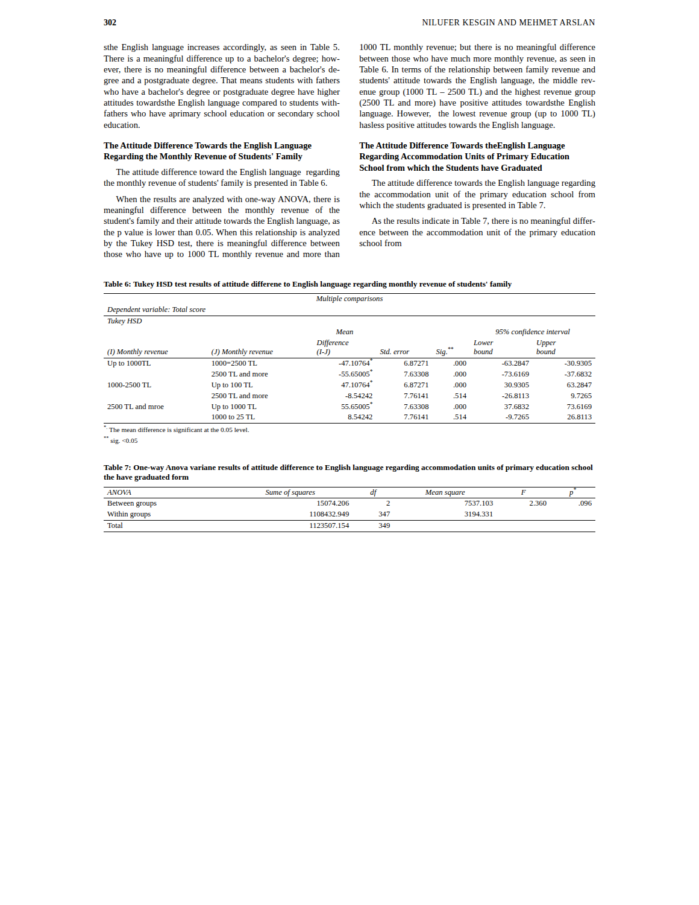302 NILUFER KESGIN AND MEHMET ARSLAN
sthe English language increases accordingly, as seen in Table 5. There is a meaningful difference up to a bachelor's degree; however, there is no meaningful difference between a bachelor's degree and a postgraduate degree. That means students with fathers who have a bachelor's degree or postgraduate degree have higher attitudes towardsthe English language compared to students withfathers who have aprimary school education or secondary school education.
The Attitude Difference Towards the English Language Regarding the Monthly Revenue of Students' Family
The attitude difference toward the English language regarding the monthly revenue of students' family is presented in Table 6.
When the results are analyzed with one-way ANOVA, there is meaningful difference between the monthly revenue of the student's family and their attitude towards the English language, as the p value is lower than 0.05. When this relationship is analyzed by the Tukey HSD test, there is meaningful difference between those who have up to 1000 TL monthly revenue and more than 1000 TL monthly revenue; but there is no meaningful difference between those who have much more monthly revenue, as seen in Table 6. In terms of the relationship between family revenue and students' attitude towards the English language, the middle revenue group (1000 TL – 2500 TL) and the highest revenue group (2500 TL and more) have positive attitudes towardsthe English language. However, the lowest revenue group (up to 1000 TL) hasless positive attitudes towards the English language.
The Attitude Difference Towards theEnglish Language Regarding Accommodation Units of Primary Education School from which the Students have Graduated
The attitude difference towards the English language regarding the accommodation unit of the primary education school from which the students graduated is presented in Table 7.
As the results indicate in Table 7, there is no meaningful difference between the accommodation unit of the primary education school from
Table 6: Tukey HSD test results of attitude differene to English language regarding monthly revenue of students' family
| Multiple comparisons |
| Dependent variable: Total score |
| Tukey HSD |
| | Mean | | | 95% confidence interval |
| (I) Monthly revenue | (J) Monthly revenue | Difference (I-J) | Std. error | Sig. ** | Lower bound | Upper bound |
| Up to 1000TL | 1000=2500 TL | -47.10764 * | 6.87271 | .000 | -63.2847 | -30.9305 |
| | 2500 TL and more | -55.65005 * | 7.63308 | .000 | -73.6169 | -37.6832 |
| 1000-2500 TL | Up to 100 TL | 47.10764 * | 6.87271 | .000 | 30.9305 | 63.2847 |
| | 2500 TL and more | -8.54242 | 7.76141 | .514 | -26.8113 | 9.7265 |
| 2500 TL and mroe | Up to 1000 TL | 55.65005 * | 7.63308 | .000 | 37.6832 | 73.6169 |
| | 1000 to 25 TL | 8.54242 | 7.76141 | .514 | -9.7265 | 26.8113 |
*. The mean difference is significant at the 0.05 level.
** sig. <0.05
Table 7: One-way Anova variane results of attitude difference to English language regarding accommodation units of primary education school the have graduated form
| ANOVA | Sume of squares | df | Mean square | F | p * |
| Between groups | 15074.206 | 2 | 7537.103 | 2.360 | .096 |
| Within groups | 1108432.949 | 347 | 3194.331 | | |
| Total | 1123507.154 | 349 | | | |